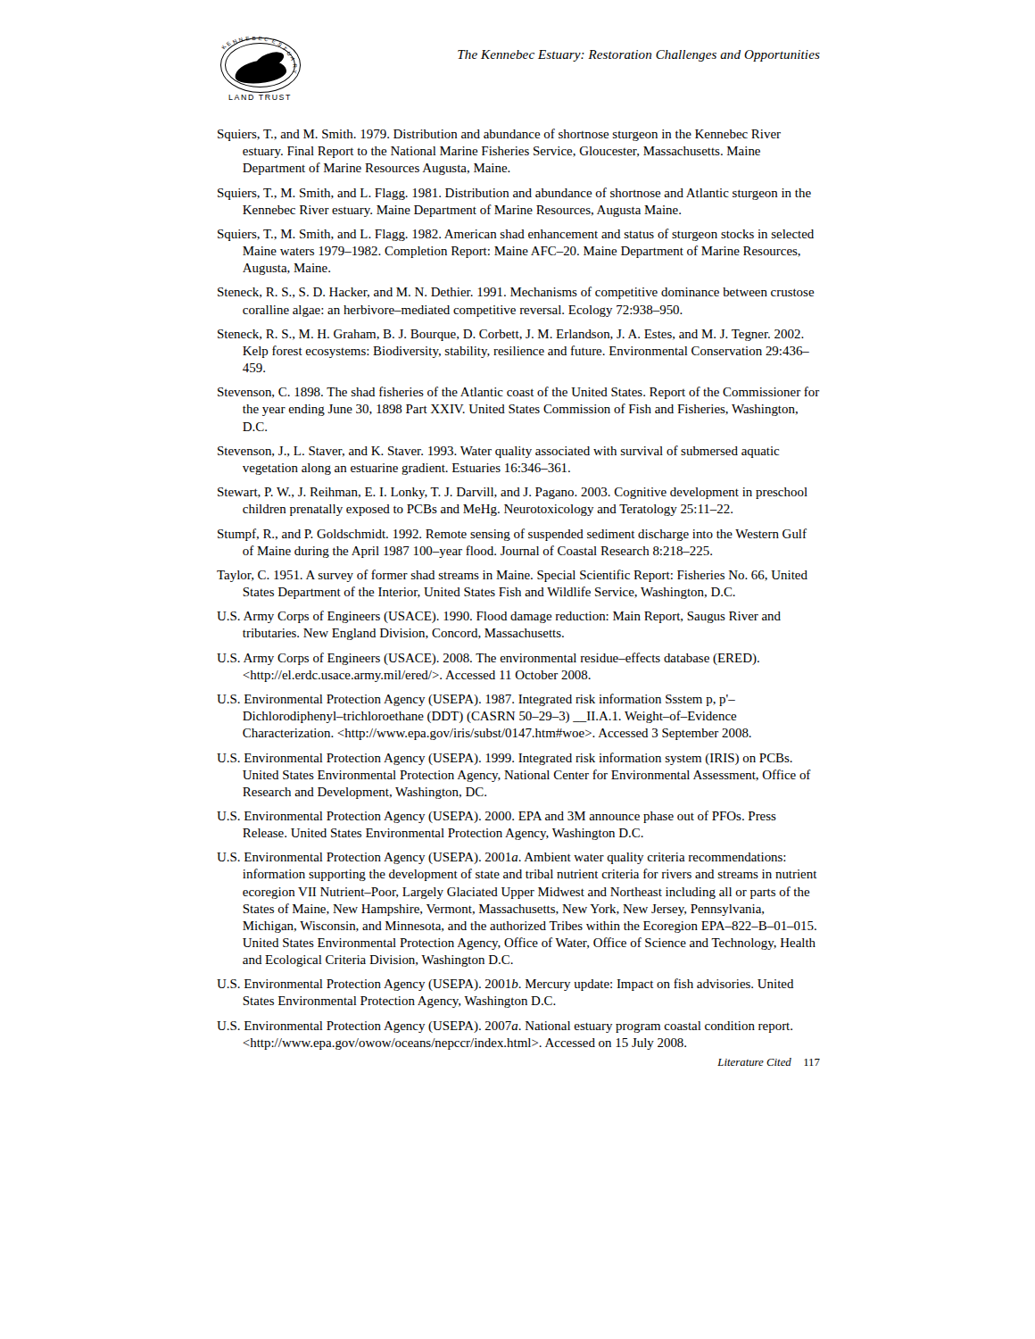K E N N E B E C E S T U A R Y
Land Trust
The Kennebec Estuary: Restoration Challenges and Opportunities
Squiers, T., and M. Smith. 1979. Distribution and abundance of shortnose sturgeon in the Kennebec River estuary. Final Report to the National Marine Fisheries Service, Gloucester, Massachusetts. Maine Department of Marine Resources Augusta, Maine.
Squiers, T., M. Smith, and L. Flagg. 1981. Distribution and abundance of shortnose and Atlantic sturgeon in the Kennebec River estuary. Maine Department of Marine Resources, Augusta Maine.
Squiers, T., M. Smith, and L. Flagg. 1982. American shad enhancement and status of sturgeon stocks in selected Maine waters 1979–1982. Completion Report: Maine AFC–20. Maine Department of Marine Resources, Augusta, Maine.
Steneck, R. S., S. D. Hacker, and M. N. Dethier. 1991. Mechanisms of competitive dominance between crustose coralline algae: an herbivore–mediated competitive reversal. Ecology 72:938–950.
Steneck, R. S., M. H. Graham, B. J. Bourque, D. Corbett, J. M. Erlandson, J. A. Estes, and M. J. Tegner. 2002. Kelp forest ecosystems: Biodiversity, stability, resilience and future. Environmental Conservation 29:436–459.
Stevenson, C. 1898. The shad fisheries of the Atlantic coast of the United States. Report of the Commissioner for the year ending June 30, 1898 Part XXIV. United States Commission of Fish and Fisheries, Washington, D.C.
Stevenson, J., L. Staver, and K. Staver. 1993. Water quality associated with survival of submersed aquatic vegetation along an estuarine gradient. Estuaries 16:346–361.
Stewart, P. W., J. Reihman, E. I. Lonky, T. J. Darvill, and J. Pagano. 2003. Cognitive development in preschool children prenatally exposed to PCBs and MeHg. Neurotoxicology and Teratology 25:11–22.
Stumpf, R., and P. Goldschmidt. 1992. Remote sensing of suspended sediment discharge into the Western Gulf of Maine during the April 1987 100–year flood. Journal of Coastal Research 8:218–225.
Taylor, C. 1951. A survey of former shad streams in Maine. Special Scientific Report: Fisheries No. 66, United States Department of the Interior, United States Fish and Wildlife Service, Washington, D.C.
U.S. Army Corps of Engineers (USACE). 1990. Flood damage reduction: Main Report, Saugus River and tributaries. New England Division, Concord, Massachusetts.
U.S. Army Corps of Engineers (USACE). 2008. The environmental residue–effects database (ERED). <http://el.erdc.usace.army.mil/ered/>. Accessed 11 October 2008.
U.S. Environmental Protection Agency (USEPA). 1987. Integrated risk information Ssstem p, p'–Dichlorodiphenyl–trichloroethane (DDT) (CASRN 50–29–3) __II.A.1. Weight–of–Evidence Characterization. <http://www.epa.gov/iris/subst/0147.htm#woe>. Accessed 3 September 2008.
U.S. Environmental Protection Agency (USEPA). 1999. Integrated risk information system (IRIS) on PCBs. United States Environmental Protection Agency, National Center for Environmental Assessment, Office of Research and Development, Washington, DC.
U.S. Environmental Protection Agency (USEPA). 2000. EPA and 3M announce phase out of PFOs. Press Release. United States Environmental Protection Agency, Washington D.C.
U.S. Environmental Protection Agency (USEPA). 2001a. Ambient water quality criteria recommendations: information supporting the development of state and tribal nutrient criteria for rivers and streams in nutrient ecoregion VII Nutrient–Poor, Largely Glaciated Upper Midwest and Northeast including all or parts of the States of Maine, New Hampshire, Vermont, Massachusetts, New York, New Jersey, Pennsylvania, Michigan, Wisconsin, and Minnesota, and the authorized Tribes within the Ecoregion EPA–822–B–01–015. United States Environmental Protection Agency, Office of Water, Office of Science and Technology, Health and Ecological Criteria Division, Washington D.C.
U.S. Environmental Protection Agency (USEPA). 2001b. Mercury update: Impact on fish advisories. United States Environmental Protection Agency, Washington D.C.
U.S. Environmental Protection Agency (USEPA). 2007a. National estuary program coastal condition report. <http://www.epa.gov/owow/oceans/nepccr/index.html>. Accessed on 15 July 2008.
Literature Cited 117